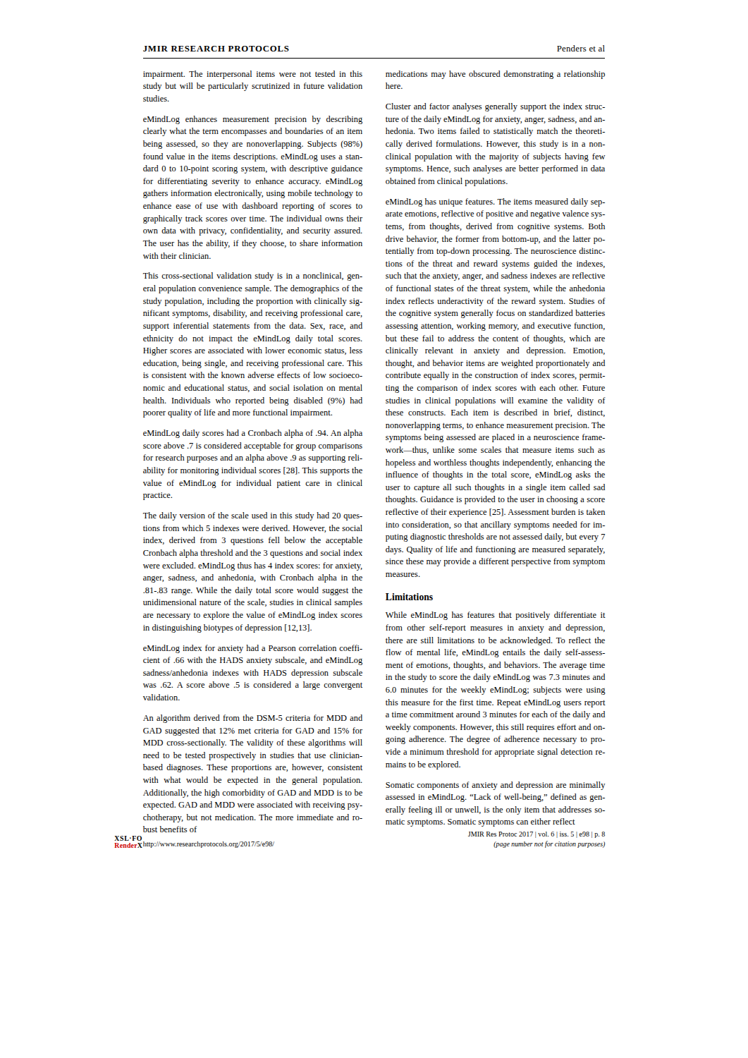JMIR RESEARCH PROTOCOLS Penders et al
impairment. The interpersonal items were not tested in this study but will be particularly scrutinized in future validation studies.
eMindLog enhances measurement precision by describing clearly what the term encompasses and boundaries of an item being assessed, so they are nonoverlapping. Subjects (98%) found value in the items descriptions. eMindLog uses a standard 0 to 10-point scoring system, with descriptive guidance for differentiating severity to enhance accuracy. eMindLog gathers information electronically, using mobile technology to enhance ease of use with dashboard reporting of scores to graphically track scores over time. The individual owns their own data with privacy, confidentiality, and security assured. The user has the ability, if they choose, to share information with their clinician.
This cross-sectional validation study is in a nonclinical, general population convenience sample. The demographics of the study population, including the proportion with clinically significant symptoms, disability, and receiving professional care, support inferential statements from the data. Sex, race, and ethnicity do not impact the eMindLog daily total scores. Higher scores are associated with lower economic status, less education, being single, and receiving professional care. This is consistent with the known adverse effects of low socioeconomic and educational status, and social isolation on mental health. Individuals who reported being disabled (9%) had poorer quality of life and more functional impairment.
eMindLog daily scores had a Cronbach alpha of .94. An alpha score above .7 is considered acceptable for group comparisons for research purposes and an alpha above .9 as supporting reliability for monitoring individual scores [28]. This supports the value of eMindLog for individual patient care in clinical practice.
The daily version of the scale used in this study had 20 questions from which 5 indexes were derived. However, the social index, derived from 3 questions fell below the acceptable Cronbach alpha threshold and the 3 questions and social index were excluded. eMindLog thus has 4 index scores: for anxiety, anger, sadness, and anhedonia, with Cronbach alpha in the .81-.83 range. While the daily total score would suggest the unidimensional nature of the scale, studies in clinical samples are necessary to explore the value of eMindLog index scores in distinguishing biotypes of depression [12,13].
eMindLog index for anxiety had a Pearson correlation coefficient of .66 with the HADS anxiety subscale, and eMindLog sadness/anhedonia indexes with HADS depression subscale was .62. A score above .5 is considered a large convergent validation.
An algorithm derived from the DSM-5 criteria for MDD and GAD suggested that 12% met criteria for GAD and 15% for MDD cross-sectionally. The validity of these algorithms will need to be tested prospectively in studies that use clinician-based diagnoses. These proportions are, however, consistent with what would be expected in the general population. Additionally, the high comorbidity of GAD and MDD is to be expected. GAD and MDD were associated with receiving psychotherapy, but not medication. The more immediate and robust benefits of
medications may have obscured demonstrating a relationship here.
Cluster and factor analyses generally support the index structure of the daily eMindLog for anxiety, anger, sadness, and anhedonia. Two items failed to statistically match the theoretically derived formulations. However, this study is in a nonclinical population with the majority of subjects having few symptoms. Hence, such analyses are better performed in data obtained from clinical populations.
eMindLog has unique features. The items measured daily separate emotions, reflective of positive and negative valence systems, from thoughts, derived from cognitive systems. Both drive behavior, the former from bottom-up, and the latter potentially from top-down processing. The neuroscience distinctions of the threat and reward systems guided the indexes, such that the anxiety, anger, and sadness indexes are reflective of functional states of the threat system, while the anhedonia index reflects underactivity of the reward system. Studies of the cognitive system generally focus on standardized batteries assessing attention, working memory, and executive function, but these fail to address the content of thoughts, which are clinically relevant in anxiety and depression. Emotion, thought, and behavior items are weighted proportionately and contribute equally in the construction of index scores, permitting the comparison of index scores with each other. Future studies in clinical populations will examine the validity of these constructs. Each item is described in brief, distinct, nonoverlapping terms, to enhance measurement precision. The symptoms being assessed are placed in a neuroscience framework—thus, unlike some scales that measure items such as hopeless and worthless thoughts independently, enhancing the influence of thoughts in the total score, eMindLog asks the user to capture all such thoughts in a single item called sad thoughts. Guidance is provided to the user in choosing a score reflective of their experience [25]. Assessment burden is taken into consideration, so that ancillary symptoms needed for imputing diagnostic thresholds are not assessed daily, but every 7 days. Quality of life and functioning are measured separately, since these may provide a different perspective from symptom measures.
Limitations
While eMindLog has features that positively differentiate it from other self-report measures in anxiety and depression, there are still limitations to be acknowledged. To reflect the flow of mental life, eMindLog entails the daily self-assessment of emotions, thoughts, and behaviors. The average time in the study to score the daily eMindLog was 7.3 minutes and 6.0 minutes for the weekly eMindLog; subjects were using this measure for the first time. Repeat eMindLog users report a time commitment around 3 minutes for each of the daily and weekly components. However, this still requires effort and ongoing adherence. The degree of adherence necessary to provide a minimum threshold for appropriate signal detection remains to be explored.
Somatic components of anxiety and depression are minimally assessed in eMindLog. “Lack of well-being,” defined as generally feeling ill or unwell, is the only item that addresses somatic symptoms. Somatic symptoms can either reflect
XSL·FO
Render X
http://www.researchprotocols.org/2017/5/e98/
JMIR Res Protoc 2017 | vol. 6 | iss. 5 | e98 | p. 8
(page number not for citation purposes)